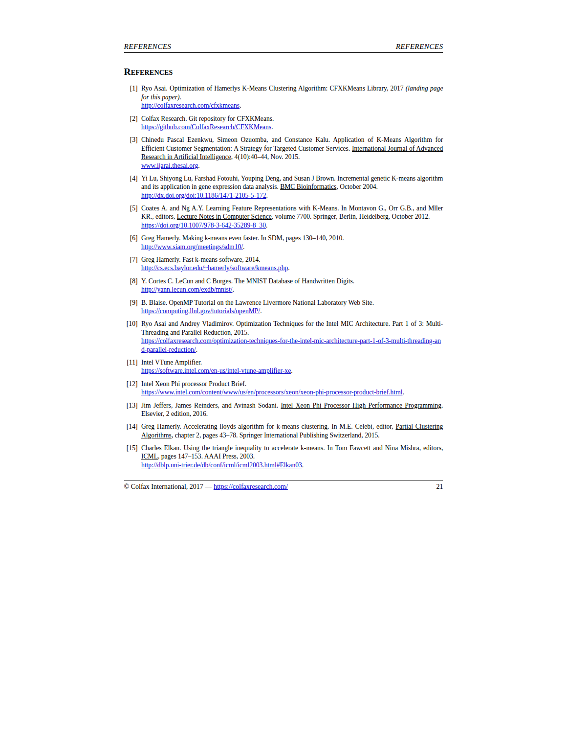REFERENCES REFERENCES
References
[1] Ryo Asai. Optimization of Hamerlys K-Means Clustering Algorithm: CFXKMeans Library, 2017 (landing page for this paper). http://colfaxresearch.com/cfxkmeans.
[2] Colfax Research. Git repository for CFXKMeans. https://github.com/ColfaxResearch/CFXKMeans.
[3] Chinedu Pascal Ezenkwu, Simeon Ozuomba, and Constance Kalu. Application of K-Means Algorithm for Efficient Customer Segmentation: A Strategy for Targeted Customer Services. International Journal of Advanced Research in Artificial Intelligence, 4(10):40–44, Nov. 2015. www.ijarai.thesai.org.
[4] Yi Lu, Shiyong Lu, Farshad Fotouhi, Youping Deng, and Susan J Brown. Incremental genetic K-means algorithm and its application in gene expression data analysis. BMC Bioinformatics, October 2004. http://dx.doi.org/doi:10.1186/1471-2105-5-172.
[5] Coates A. and Ng A.Y. Learning Feature Representations with K-Means. In Montavon G., Orr G.B., and Mller KR., editors, Lecture Notes in Computer Science, volume 7700. Springer, Berlin, Heidelberg, October 2012. https://doi.org/10.1007/978-3-642-35289-8_30.
[6] Greg Hamerly. Making k-means even faster. In SDM, pages 130–140, 2010. http://www.siam.org/meetings/sdm10/.
[7] Greg Hamerly. Fast k-means software, 2014. http://cs.ecs.baylor.edu/~hamerly/software/kmeans.php.
[8] Y. Cortes C. LeCun and C Burges. The MNIST Database of Handwritten Digits. http://yann.lecun.com/exdb/mnist/.
[9] B. Blaise. OpenMP Tutorial on the Lawrence Livermore National Laboratory Web Site. https://computing.llnl.gov/tutorials/openMP/.
[10] Ryo Asai and Andrey Vladimirov. Optimization Techniques for the Intel MIC Architecture. Part 1 of 3: Multi-Threading and Parallel Reduction, 2015. https://colfaxresearch.com/optimization-techniques-for-the-intel-mic-architecture-part-1-of-3-multi-threading-and-parallel-reduction/.
[11] Intel VTune Amplifier. https://software.intel.com/en-us/intel-vtune-amplifier-xe.
[12] Intel Xeon Phi processor Product Brief. https://www.intel.com/content/www/us/en/processors/xeon/xeon-phi-processor-product-brief.html.
[13] Jim Jeffers, James Reinders, and Avinash Sodani. Intel Xeon Phi Processor High Performance Programming. Elsevier, 2 edition, 2016.
[14] Greg Hamerly. Accelerating lloyds algorithm for k-means clustering. In M.E. Celebi, editor, Partial Clustering Algorithms, chapter 2, pages 43–78. Springer International Publishing Switzerland, 2015.
[15] Charles Elkan. Using the triangle inequality to accelerate k-means. In Tom Fawcett and Nina Mishra, editors, ICML, pages 147–153. AAAI Press, 2003. http://dblp.uni-trier.de/db/conf/icml/icml2003.html#Elkan03.
© Colfax International, 2017 — https://colfaxresearch.com/ 21